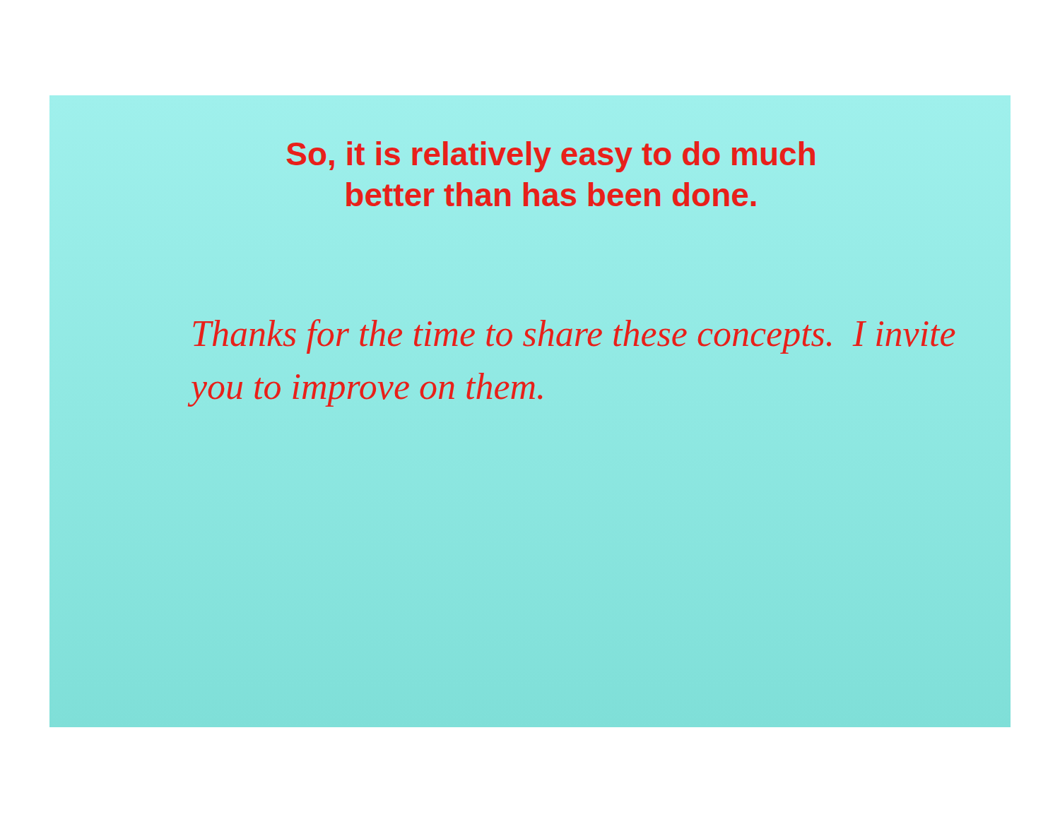So, it is relatively easy to do much better than has been done.
Thanks for the time to share these concepts. I invite you to improve on them.